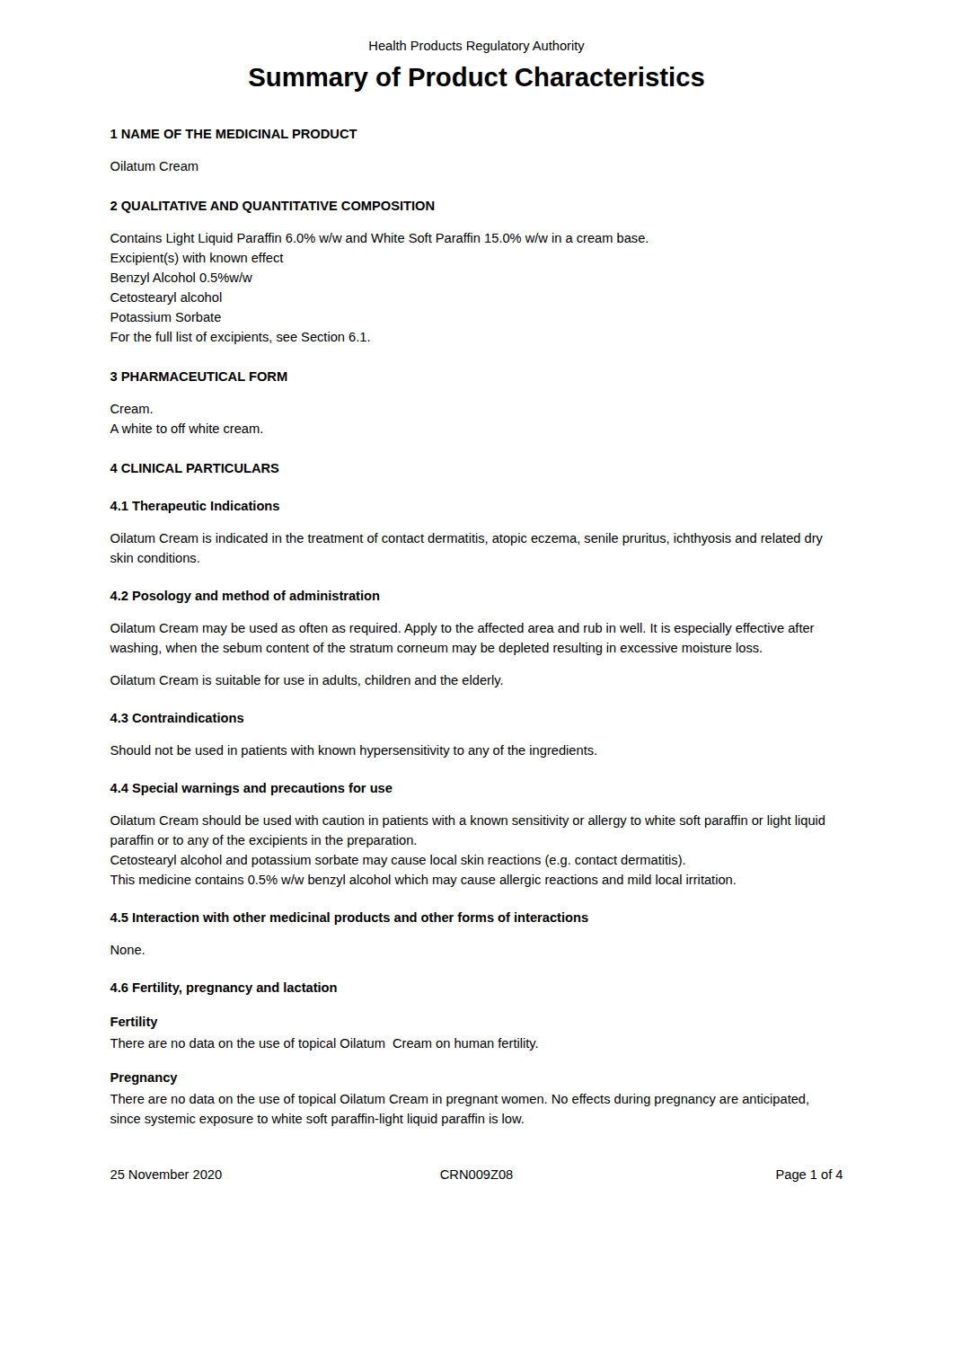Health Products Regulatory Authority
Summary of Product Characteristics
1 NAME OF THE MEDICINAL PRODUCT
Oilatum Cream
2 QUALITATIVE AND QUANTITATIVE COMPOSITION
Contains Light Liquid Paraffin 6.0% w/w and White Soft Paraffin 15.0% w/w in a cream base.
Excipient(s) with known effect
Benzyl Alcohol 0.5%w/w
Cetostearyl alcohol
Potassium Sorbate
For the full list of excipients, see Section 6.1.
3 PHARMACEUTICAL FORM
Cream.
A white to off white cream.
4 CLINICAL PARTICULARS
4.1 Therapeutic Indications
Oilatum Cream is indicated in the treatment of contact dermatitis, atopic eczema, senile pruritus, ichthyosis and related dry skin conditions.
4.2 Posology and method of administration
Oilatum Cream may be used as often as required. Apply to the affected area and rub in well. It is especially effective after washing, when the sebum content of the stratum corneum may be depleted resulting in excessive moisture loss.
Oilatum Cream is suitable for use in adults, children and the elderly.
4.3 Contraindications
Should not be used in patients with known hypersensitivity to any of the ingredients.
4.4 Special warnings and precautions for use
Oilatum Cream should be used with caution in patients with a known sensitivity or allergy to white soft paraffin or light liquid paraffin or to any of the excipients in the preparation.
Cetostearyl alcohol and potassium sorbate may cause local skin reactions (e.g. contact dermatitis).
This medicine contains 0.5% w/w benzyl alcohol which may cause allergic reactions and mild local irritation.
4.5 Interaction with other medicinal products and other forms of interactions
None.
4.6 Fertility, pregnancy and lactation
Fertility
There are no data on the use of topical Oilatum Cream on human fertility.
Pregnancy
There are no data on the use of topical Oilatum Cream in pregnant women. No effects during pregnancy are anticipated, since systemic exposure to white soft paraffin-light liquid paraffin is low.
25 November 2020 CRN009Z08 Page 1 of 4